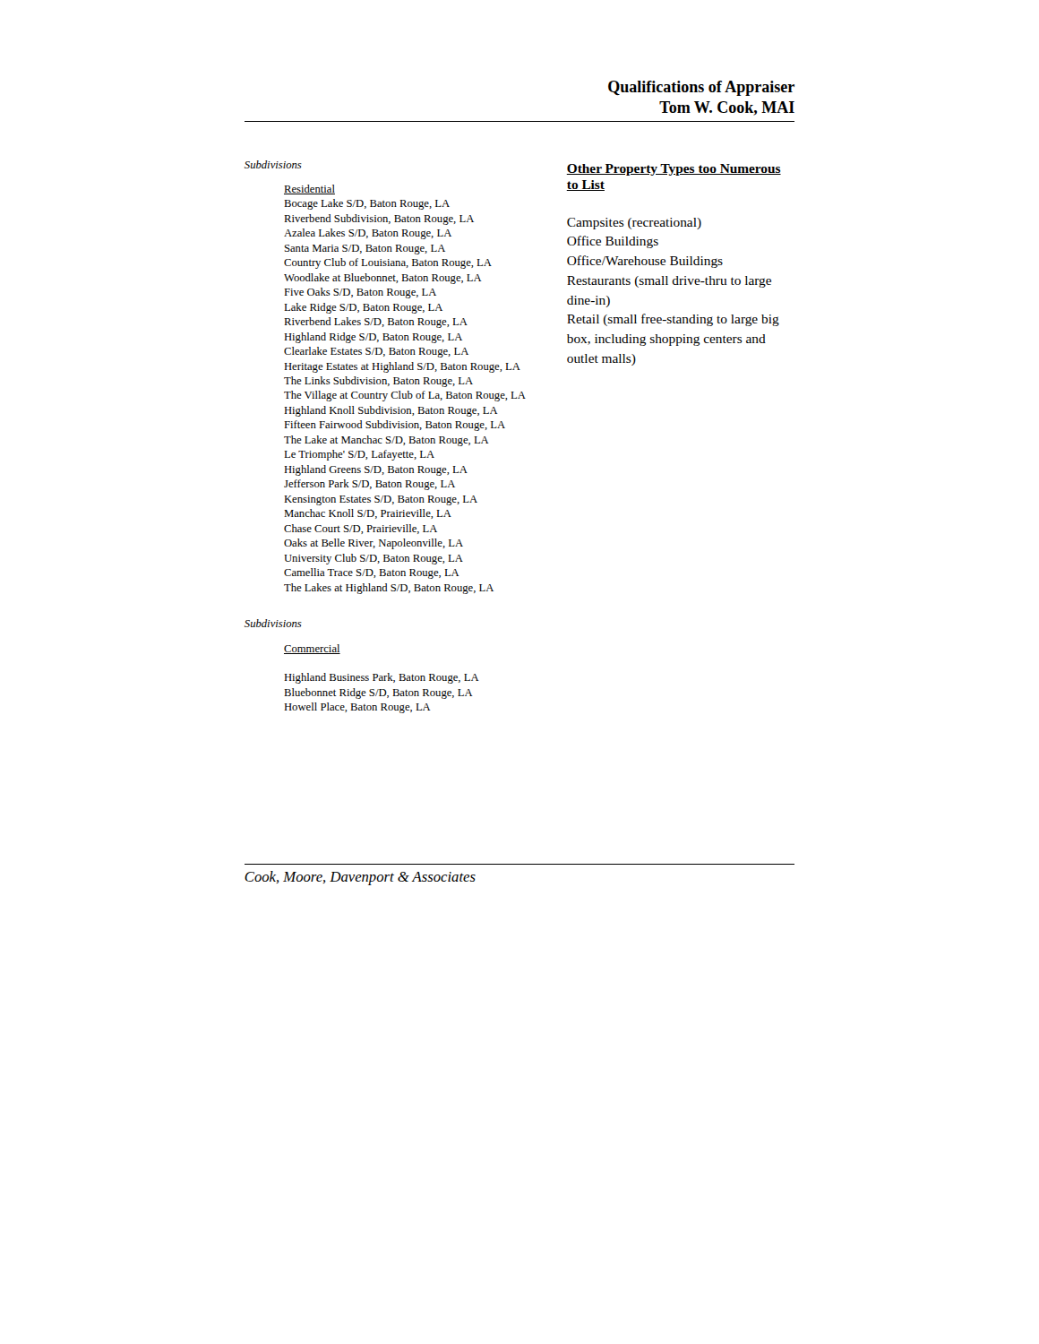Qualifications of Appraiser
Tom W. Cook, MAI
Subdivisions
Residential
Bocage Lake S/D, Baton Rouge, LA
Riverbend Subdivision, Baton Rouge, LA
Azalea Lakes S/D, Baton Rouge, LA
Santa Maria S/D, Baton Rouge, LA
Country Club of Louisiana, Baton Rouge, LA
Woodlake at Bluebonnet, Baton Rouge, LA
Five Oaks S/D, Baton Rouge, LA
Lake Ridge S/D, Baton Rouge, LA
Riverbend Lakes S/D, Baton Rouge, LA
Highland Ridge S/D, Baton Rouge, LA
Clearlake Estates S/D, Baton Rouge, LA
Heritage Estates at Highland S/D, Baton Rouge, LA
The Links Subdivision, Baton Rouge, LA
The Village at Country Club of La, Baton Rouge, LA
Highland Knoll Subdivision, Baton Rouge, LA
Fifteen Fairwood Subdivision, Baton Rouge, LA
The Lake at Manchac S/D, Baton Rouge, LA
Le Triomphe' S/D, Lafayette, LA
Highland Greens S/D, Baton Rouge, LA
Jefferson Park S/D, Baton Rouge, LA
Kensington Estates S/D, Baton Rouge, LA
Manchac Knoll S/D, Prairieville, LA
Chase Court S/D, Prairieville, LA
Oaks at Belle River, Napoleonville, LA
University Club S/D, Baton Rouge, LA
Camellia Trace S/D, Baton Rouge, LA
The Lakes at Highland S/D, Baton Rouge, LA
Subdivisions
Commercial
Highland Business Park, Baton Rouge, LA
Bluebonnet Ridge S/D, Baton Rouge, LA
Howell Place, Baton Rouge, LA
Other Property Types too Numerous to List
Campsites (recreational)
Office Buildings
Office/Warehouse Buildings
Restaurants (small drive-thru to large dine-in)
Retail (small free-standing to large big box, including shopping centers and outlet malls)
Cook, Moore, Davenport & Associates